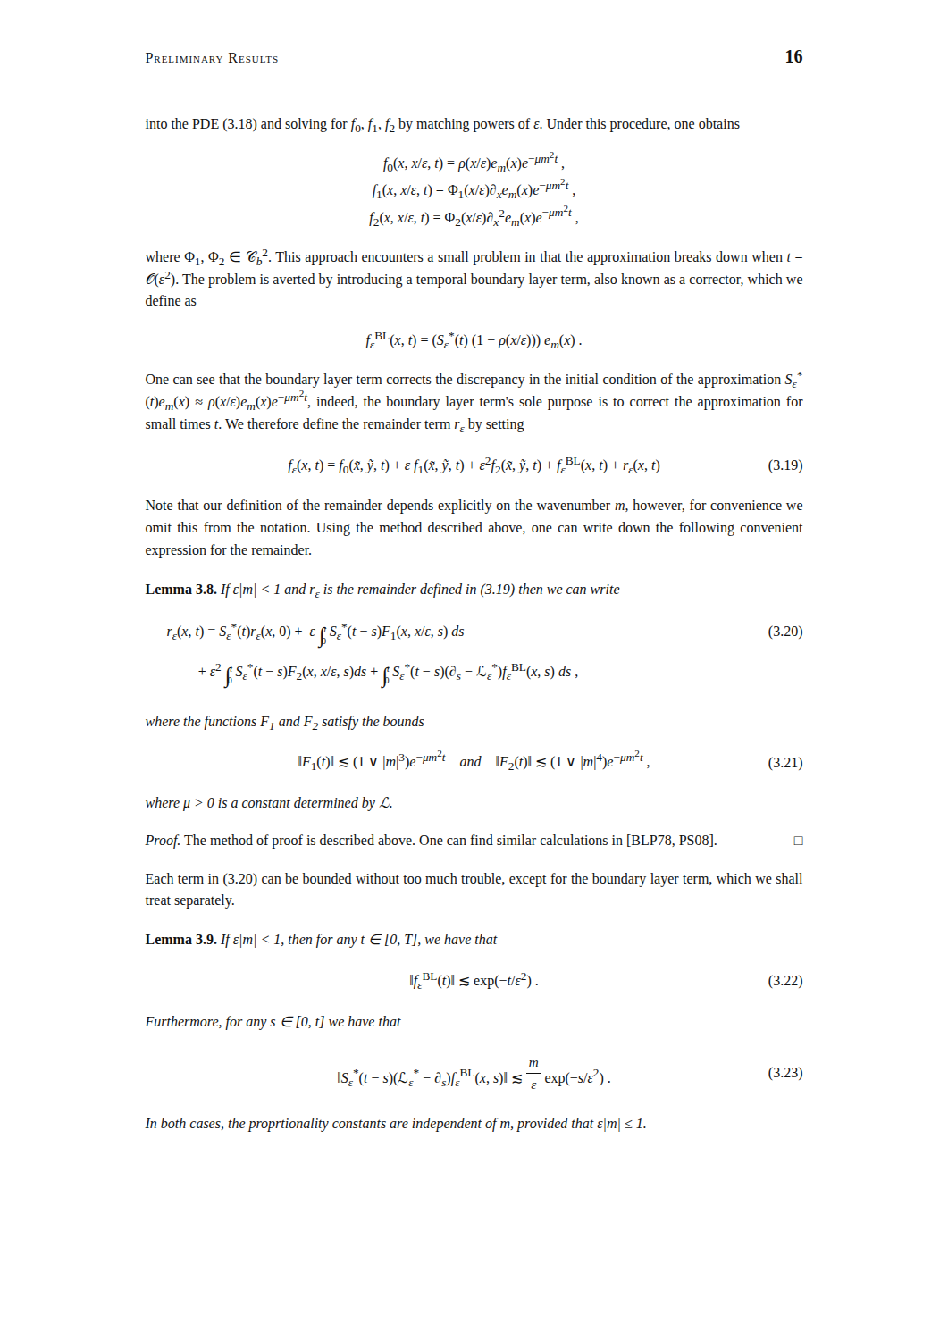Preliminary Results 16
into the PDE (3.18) and solving for f0, f1, f2 by matching powers of ε. Under this procedure, one obtains
f0(x, x/ε, t) = ρ(x/ε)em(x)e−μm2t , f1(x, x/ε, t) = Φ1(x/ε)∂xem(x)e−μm2t , f2(x, x/ε, t) = Φ2(x/ε)∂x2em(x)e−μm2t ,
where Φ1, Φ2 ∈ 𝒞b2. This approach encounters a small problem in that the approximation breaks down when t = 𝒪(ε2). The problem is averted by introducing a temporal boundary layer term, also known as a corrector, which we define as
fεBL(x, t) = (Sε*(t) (1 − ρ(x/ε))) em(x) .
One can see that the boundary layer term corrects the discrepancy in the initial condition of the approximation Sε*(t)em(x) ≈ ρ(x/ε)em(x)e−μm2t, indeed, the boundary layer term's sole purpose is to correct the approximation for small times t. We therefore define the remainder term rε by setting
fε(x, t) = f0(x̃, ỹ, t) + ε f1(x̃, ỹ, t) + ε2f2(x̃, ỹ, t) + fεBL(x, t) + rε(x, t)
(3.19)
Note that our definition of the remainder depends explicitly on the wavenumber m, however, for convenience we omit this from the notation. Using the method described above, one can write down the following convenient expression for the remainder.
Lemma 3.8. If ε|m| < 1 and rε is the remainder defined in (3.19) then we can write
rε(x, t) = Sε*(t)rε(x, 0) + ε ∫t 0 Sε*(t − s)F1(x, x/ε, s) ds + ε2 ∫t 0 Sε*(t − s)F2(x, x/ε, s)ds + ∫t 0 Sε*(t − s)(∂s − ℒε*)fεBL(x, s) ds ,
(3.20)
where the functions F1 and F2 satisfy the bounds
‖F1(t)‖ ≲ (1 ∨ |m|3)e−μm2t and ‖F2(t)‖ ≲ (1 ∨ |m|4)e−μm2t ,
(3.21)
where μ > 0 is a constant determined by ℒ.
Proof. The method of proof is described above. One can find similar calculations in [BLP78, PS08]. □
Each term in (3.20) can be bounded without too much trouble, except for the boundary layer term, which we shall treat separately.
Lemma 3.9. If ε|m| < 1, then for any t ∈ [0, T], we have that
‖fεBL(t)‖ ≲ exp(−t/ε2) .
(3.22)
Furthermore, for any s ∈ [0, t] we have that
‖Sε*(t − s)(ℒε* − ∂s)fεBL(x, s)‖ ≲ mε exp(−s/ε2) .
(3.23)
In both cases, the proprtionality constants are independent of m, provided that ε|m| ≤ 1.